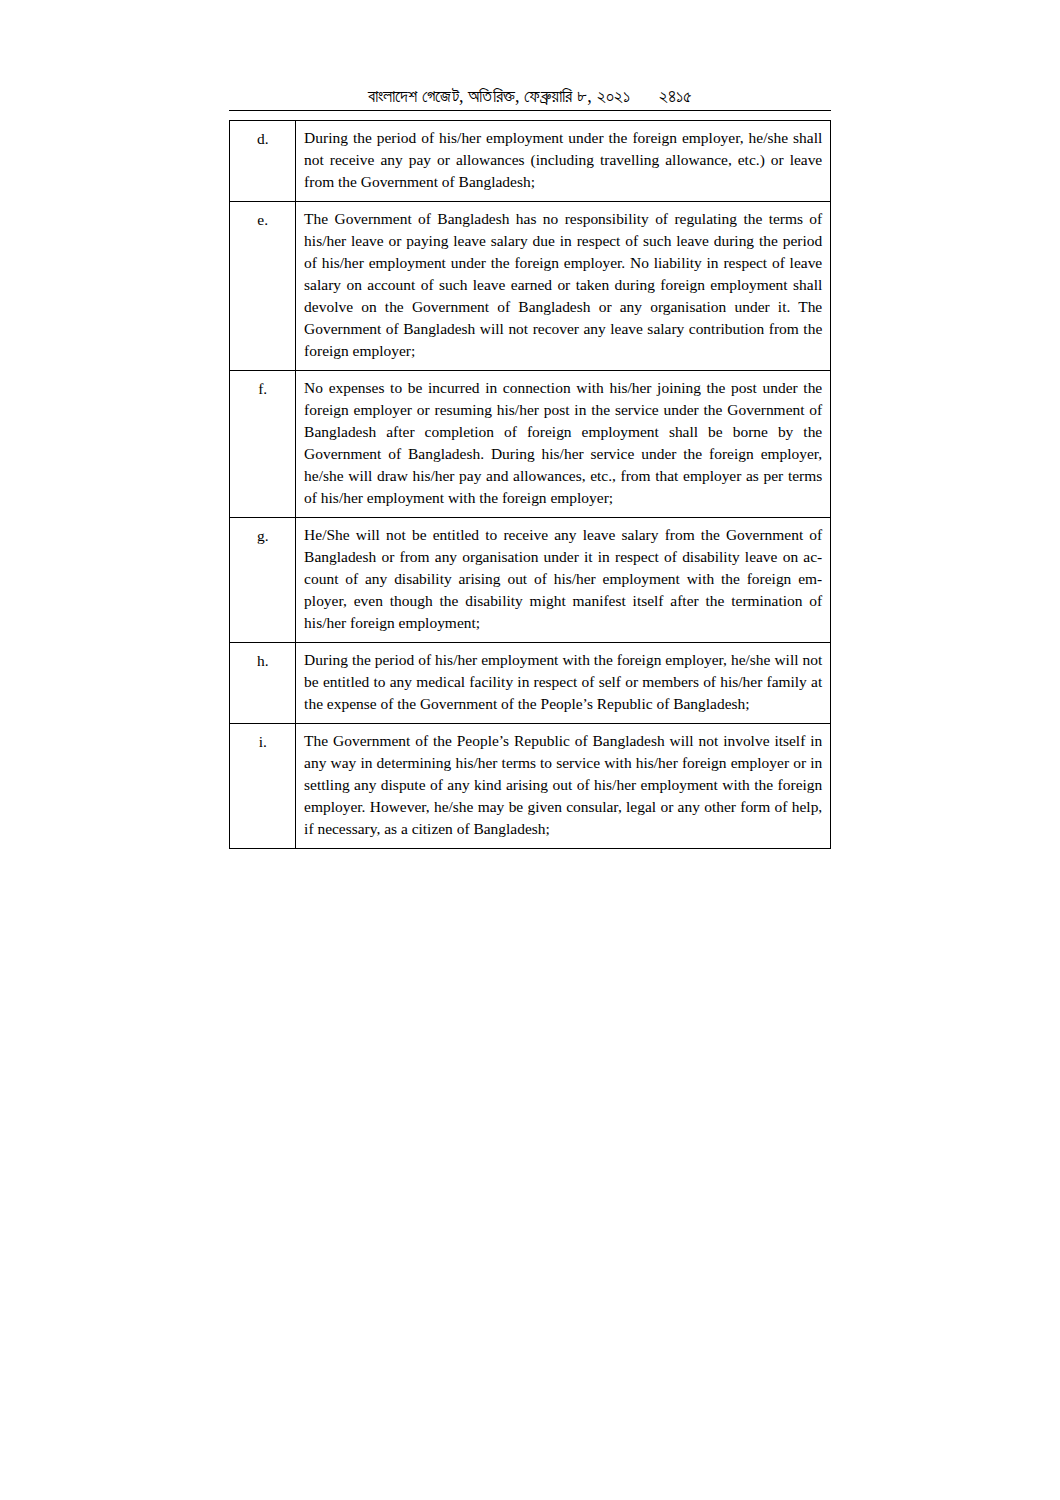বাংলাদেশ গেজেট, অতিরিক্ত, ফেব্রুয়ারি ৮, ২০২১ ২৪১৫
| d. | During the period of his/her employment under the foreign employer, he/she shall not receive any pay or allowances (including travelling allowance, etc.) or leave from the Government of Bangladesh; |
| e. | The Government of Bangladesh has no responsibility of regulating the terms of his/her leave or paying leave salary due in respect of such leave during the period of his/her employment under the foreign employer. No liability in respect of leave salary on account of such leave earned or taken during foreign employment shall devolve on the Government of Bangladesh or any organisation under it. The Government of Bangladesh will not recover any leave salary contribution from the foreign employer; |
| f. | No expenses to be incurred in connection with his/her joining the post under the foreign employer or resuming his/her post in the service under the Government of Bangladesh after completion of foreign employment shall be borne by the Government of Bangladesh. During his/her service under the foreign employer, he/she will draw his/her pay and allowances, etc., from that employer as per terms of his/her employment with the foreign employer; |
| g. | He/She will not be entitled to receive any leave salary from the Government of Bangladesh or from any organisation under it in respect of disability leave on account of any disability arising out of his/her employment with the foreign employer, even though the disability might manifest itself after the termination of his/her foreign employment; |
| h. | During the period of his/her employment with the foreign employer, he/she will not be entitled to any medical facility in respect of self or members of his/her family at the expense of the Government of the People’s Republic of Bangladesh; |
| i. | The Government of the People’s Republic of Bangladesh will not involve itself in any way in determining his/her terms to service with his/her foreign employer or in settling any dispute of any kind arising out of his/her employment with the foreign employer. However, he/she may be given consular, legal or any other form of help, if necessary, as a citizen of Bangladesh; |